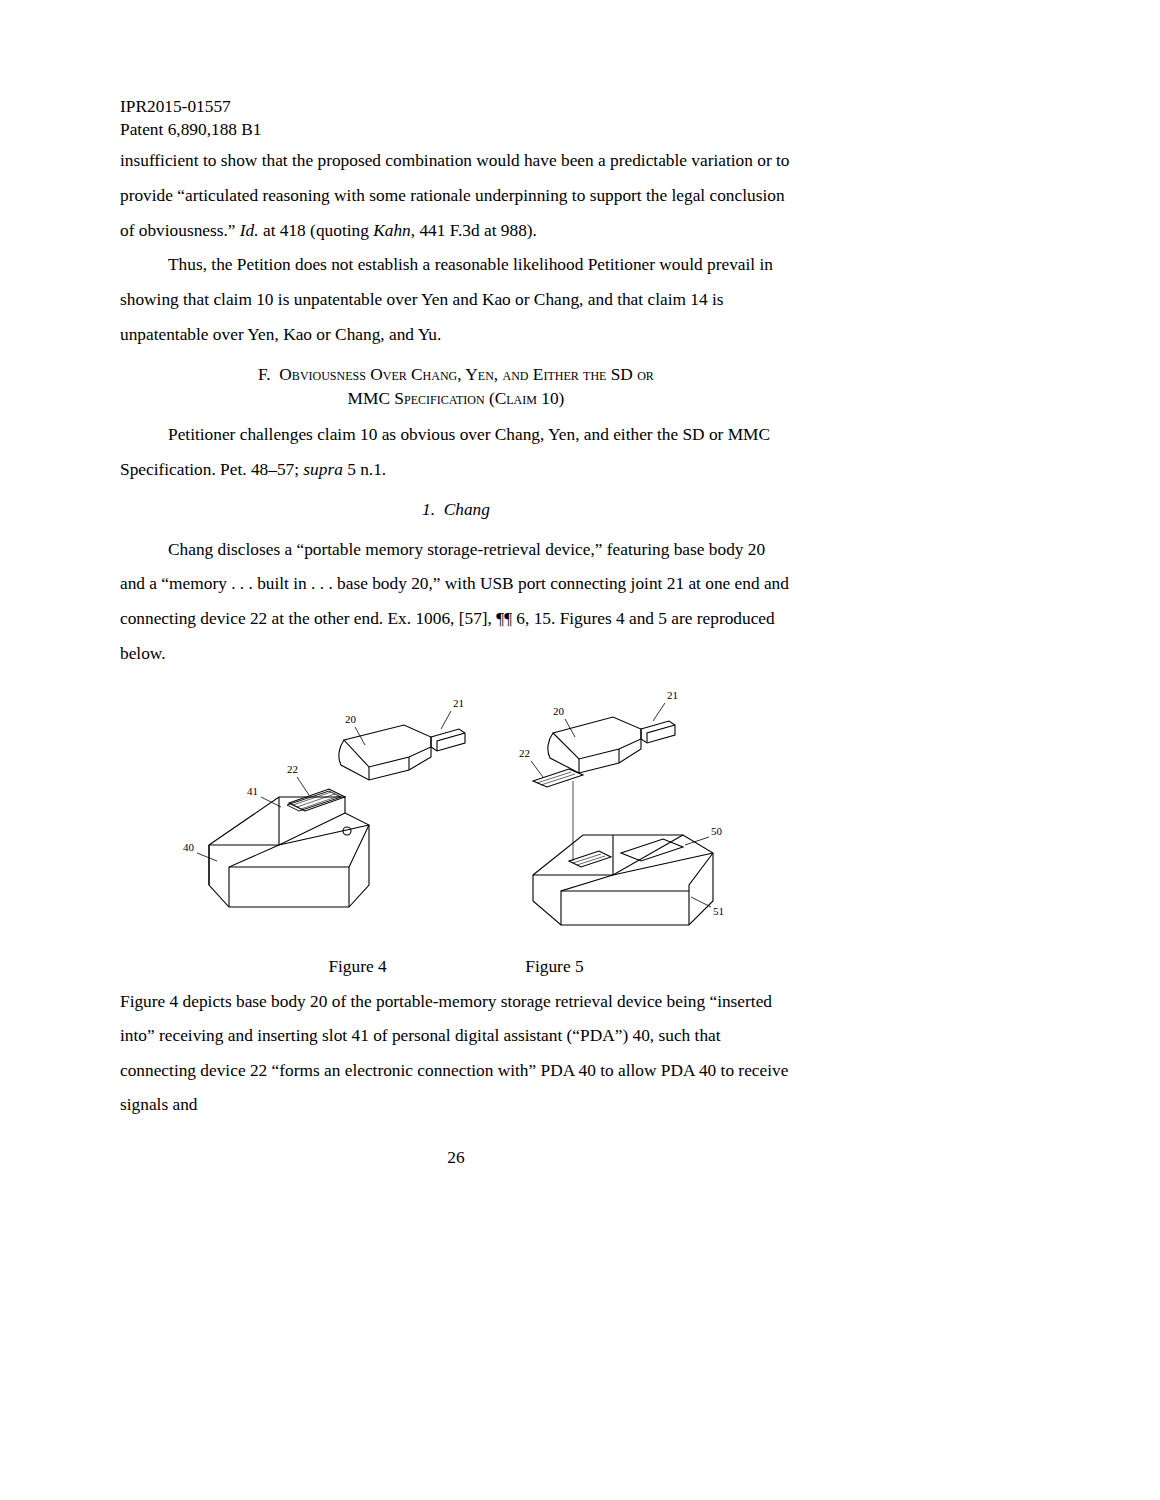IPR2015-01557
Patent 6,890,188 B1
insufficient to show that the proposed combination would have been a predictable variation or to provide “articulated reasoning with some rationale underpinning to support the legal conclusion of obviousness.” Id. at 418 (quoting Kahn, 441 F.3d at 988).
Thus, the Petition does not establish a reasonable likelihood Petitioner would prevail in showing that claim 10 is unpatentable over Yen and Kao or Chang, and that claim 14 is unpatentable over Yen, Kao or Chang, and Yu.
F. Obviousness Over Chang, Yen, and Either the SD or
MMC Specification (Claim 10)
Petitioner challenges claim 10 as obvious over Chang, Yen, and either the SD or MMC Specification. Pet. 48–57; supra 5 n.1.
1. Chang
Chang discloses a “portable memory storage-retrieval device,” featuring base body 20 and a “memory . . . built in . . . base body 20,” with USB port connecting joint 21 at one end and connecting device 22 at the other end. Ex. 1006, [57], ¶¶ 6, 15. Figures 4 and 5 are reproduced below.
21 20 22 41 40
21 20 22 50 51
Figure 4 Figure 5
Figure 4 depicts base body 20 of the portable-memory storage retrieval device being “inserted into” receiving and inserting slot 41 of personal digital assistant (“PDA”) 40, such that connecting device 22 “forms an electronic connection with” PDA 40 to allow PDA 40 to receive signals and
26